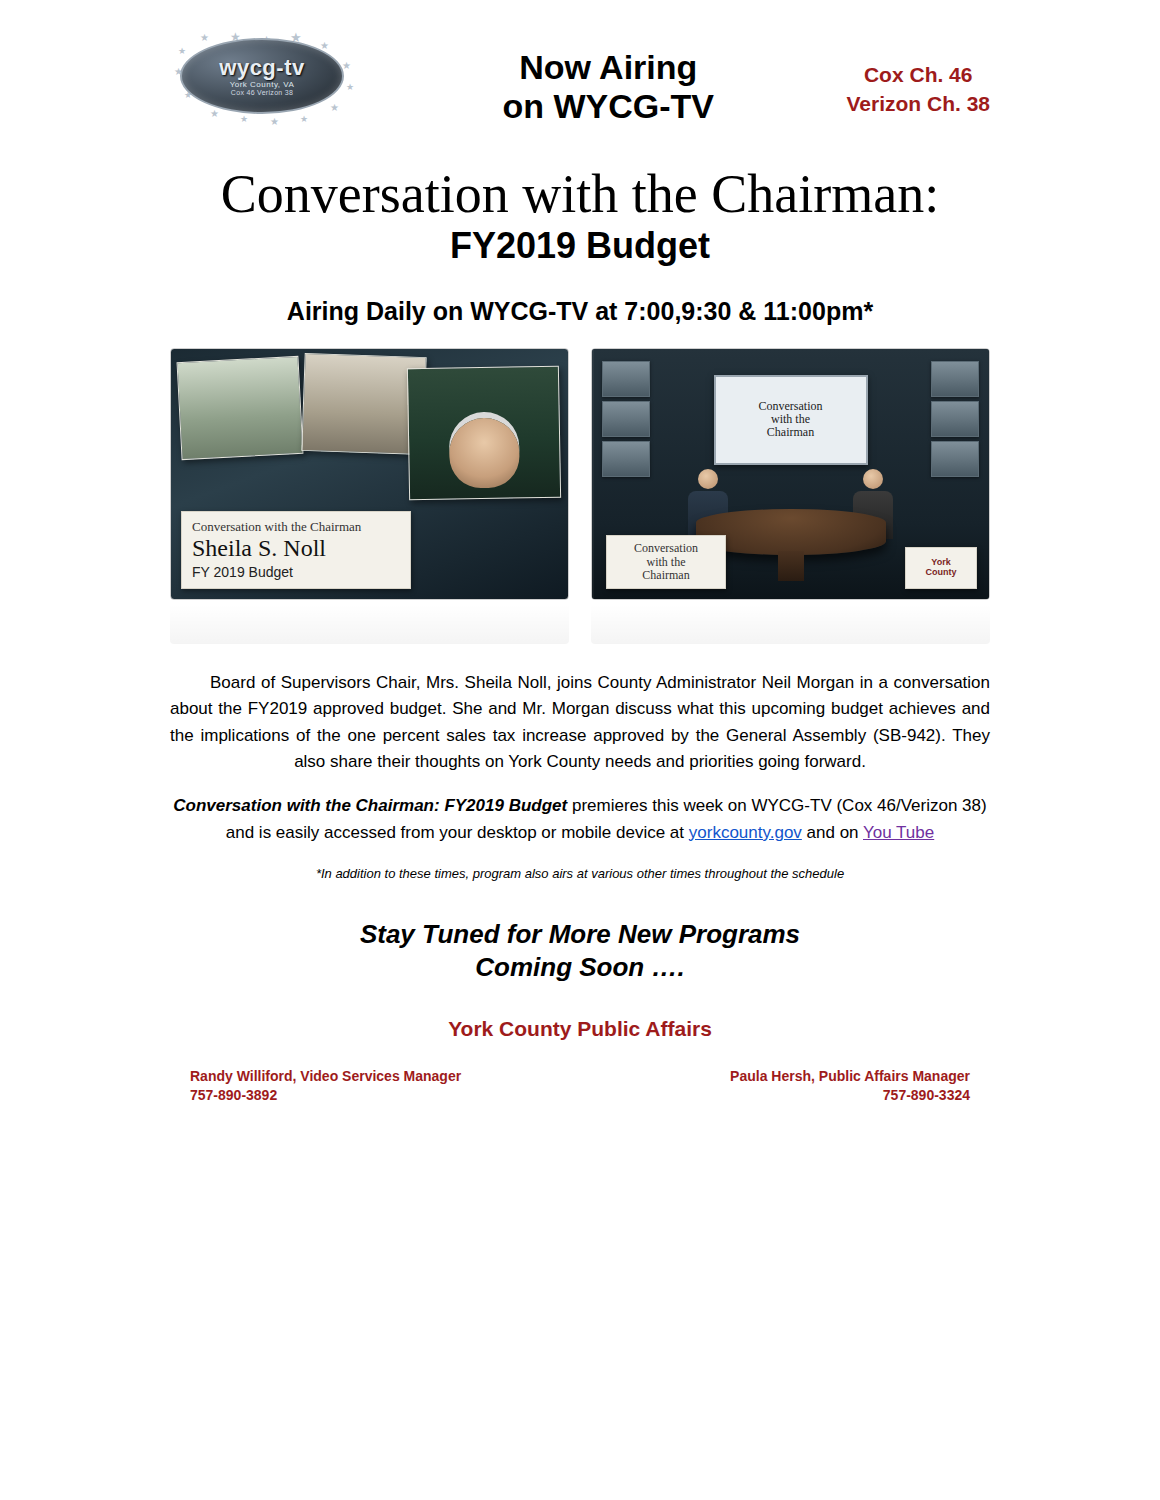★★★★ ★★★★ ★★★★ ★★★
wycg-tv
York County, VA
Cox 46 Verizon 38
Now Airing
on WYCG-TV
Cox Ch. 46
Verizon Ch. 38
Conversation with the Chairman:
FY2019 Budget
Airing Daily on WYCG-TV at 7:00,9:30 & 11:00pm*
Conversation with the Chairman
Sheila S. Noll
FY 2019 Budget
Conversation
with the
Chairman
Conversation
with the
Chairman
York
County
Board of Supervisors Chair, Mrs. Sheila Noll, joins County Administrator Neil Morgan in a conversation about the FY2019 approved budget. She and Mr. Morgan discuss what this upcoming budget achieves and the implications of the one percent sales tax increase approved by the General Assembly (SB-942). They also share their thoughts on York County needs and priorities going forward.
Conversation with the Chairman: FY2019 Budget premieres this week on WYCG-TV (Cox 46/Verizon 38) and is easily accessed from your desktop or mobile device at yorkcounty.gov and on You Tube
*In addition to these times, program also airs at various other times throughout the schedule
Stay Tuned for More New Programs
Coming Soon ….
York County Public Affairs
Randy Williford, Video Services Manager
757-890-3892
Paula Hersh, Public Affairs Manager
757-890-3324